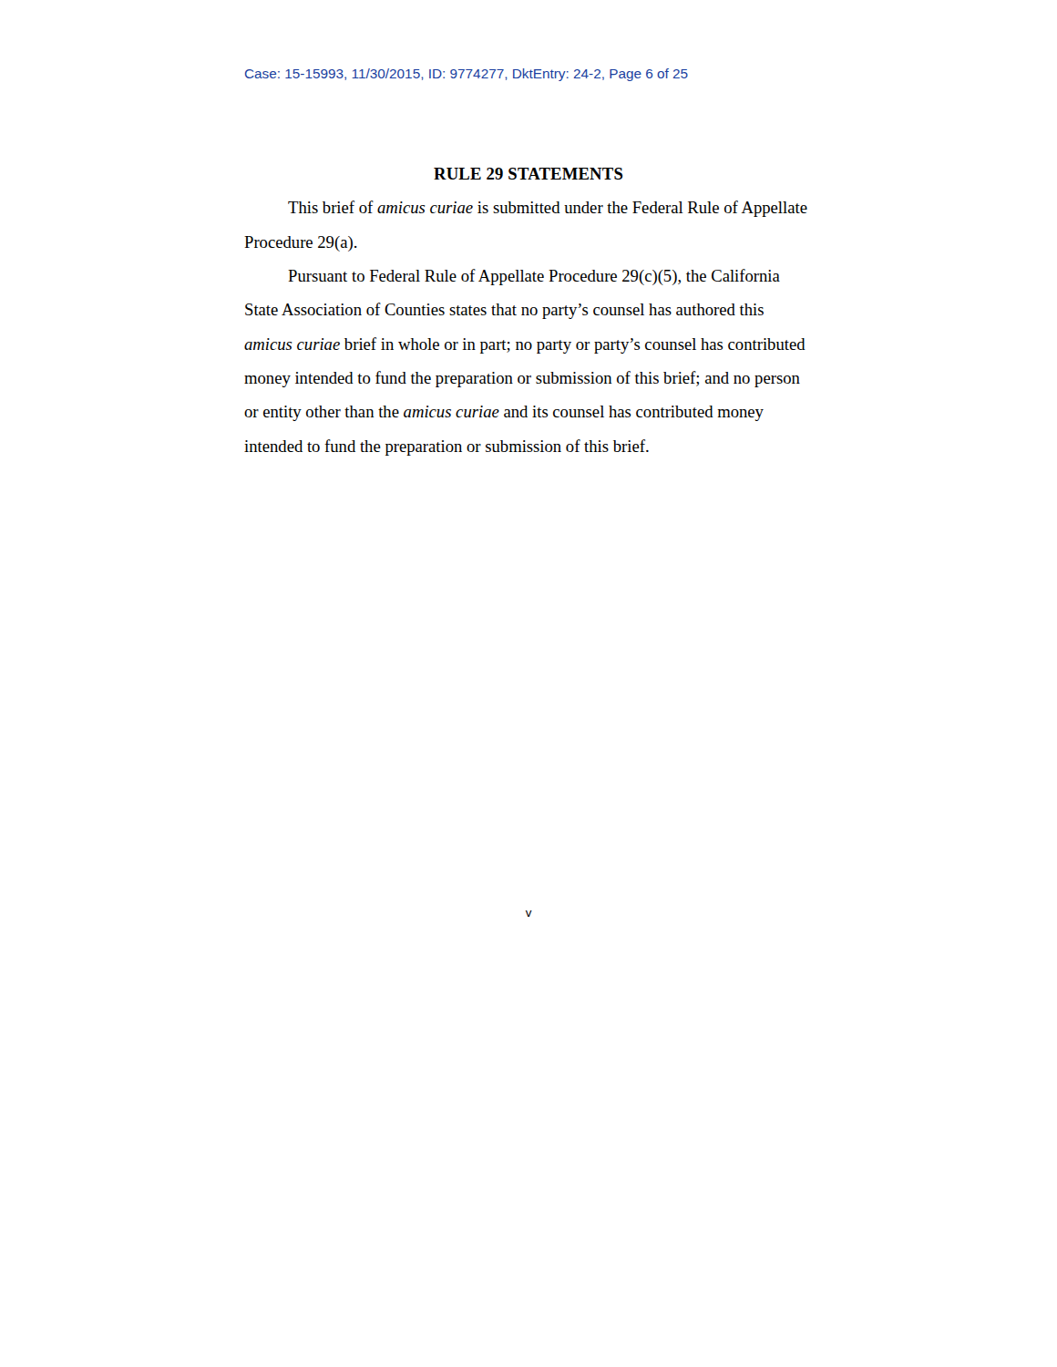Case: 15-15993, 11/30/2015, ID: 9774277, DktEntry: 24-2, Page 6 of 25
RULE 29 STATEMENTS
This brief of amicus curiae is submitted under the Federal Rule of Appellate Procedure 29(a).
Pursuant to Federal Rule of Appellate Procedure 29(c)(5), the California State Association of Counties states that no party’s counsel has authored this amicus curiae brief in whole or in part; no party or party’s counsel has contributed money intended to fund the preparation or submission of this brief; and no person or entity other than the amicus curiae and its counsel has contributed money intended to fund the preparation or submission of this brief.
v